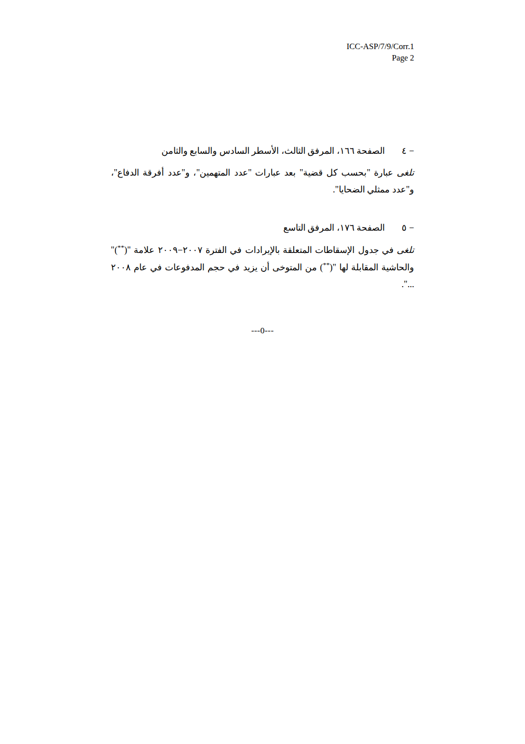ICC-ASP/7/9/Corr.1
Page 2
− ٤ الصفحة ١٦٦، المرفق الثالث، الأسطر السادس والسابع والثامن
تلغى عبارة "بحسب كل قضية" بعد عبارات "عدد المتهمين"، و"عدد أفرقة الدفاع"، و"عدد ممثلي الضحايا".
− ٥ الصفحة ١٧٦، المرفق التاسع
تلغى في جدول الإسقاطات المتعلقة بالإيرادات في الفترة ٢٠٠٧−٢٠٠٩ علامة "(**)" والحاشية المقابلة لها "(**) من المتوخى أن يزيد في حجم المدفوعات في عام ٢٠٠٨ ...".
---0---